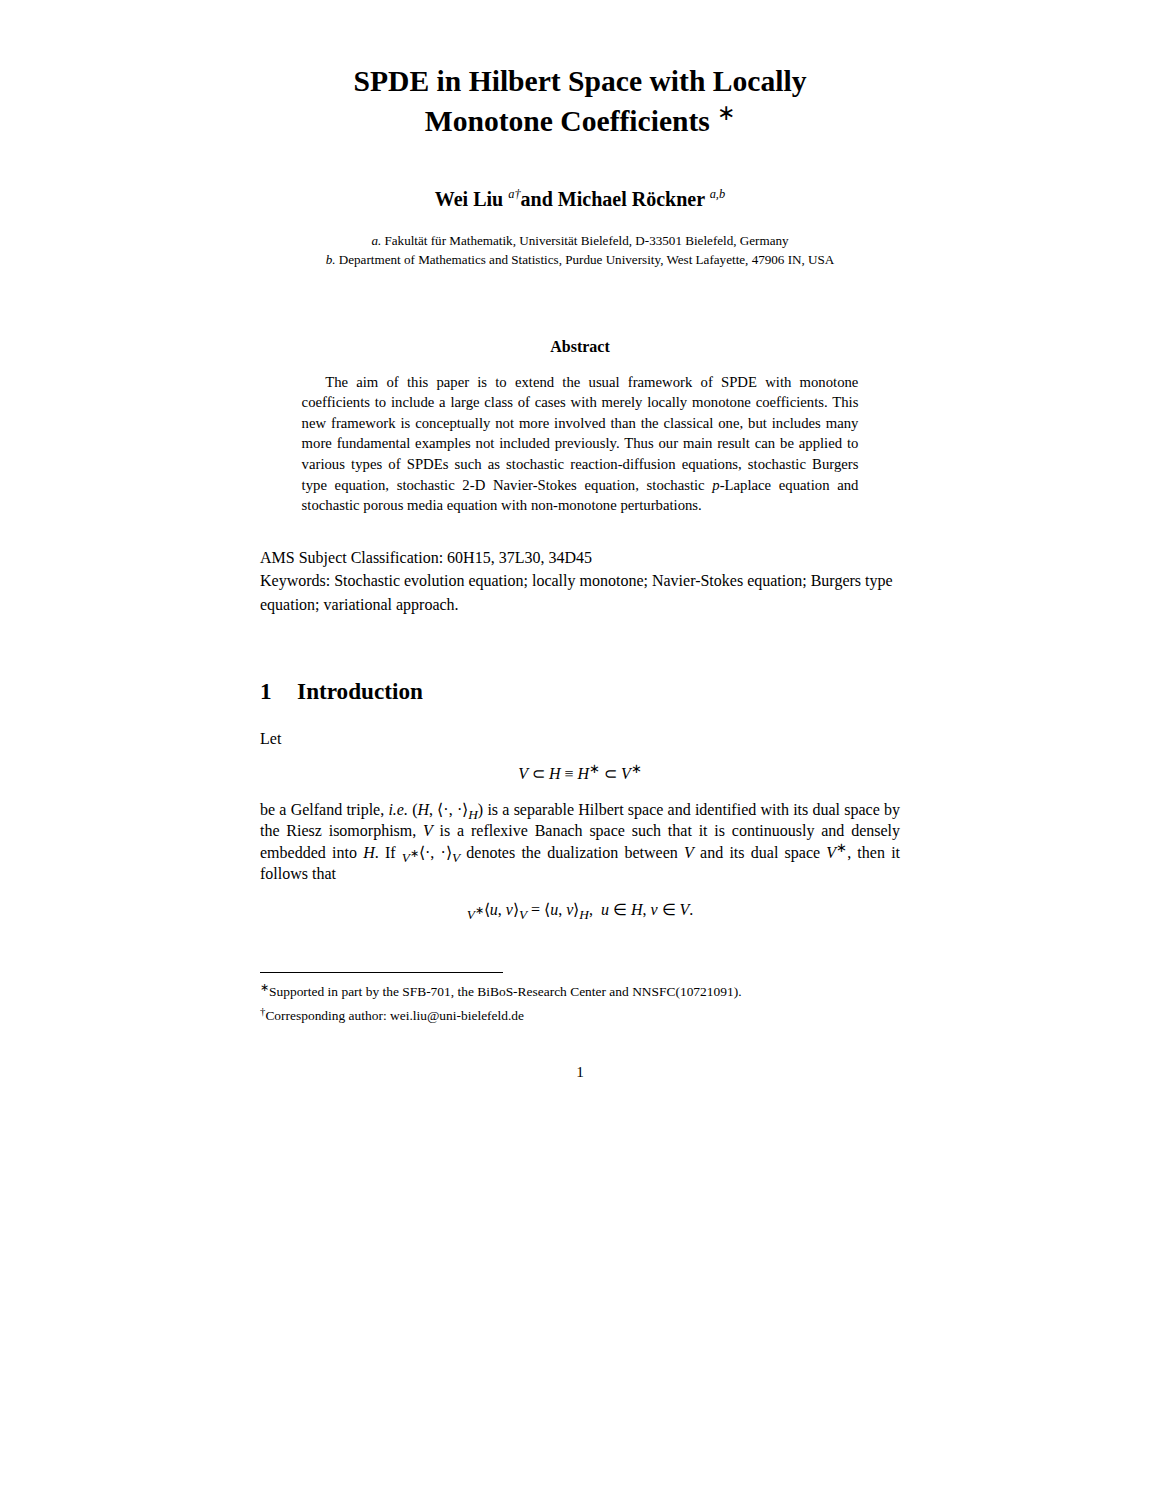SPDE in Hilbert Space with Locally
Monotone Coefficients ∗
Wei Liu a†and Michael Röckner a,b
a. Fakultät für Mathematik, Universität Bielefeld, D-33501 Bielefeld, Germany
b. Department of Mathematics and Statistics, Purdue University, West Lafayette, 47906 IN, USA
Abstract
The aim of this paper is to extend the usual framework of SPDE with monotone coefficients to include a large class of cases with merely locally monotone coefficients. This new framework is conceptually not more involved than the classical one, but includes many more fundamental examples not included previously. Thus our main result can be applied to various types of SPDEs such as stochastic reaction-diffusion equations, stochastic Burgers type equation, stochastic 2-D Navier-Stokes equation, stochastic p-Laplace equation and stochastic porous media equation with non-monotone perturbations.
AMS Subject Classification: 60H15, 37L30, 34D45
Keywords: Stochastic evolution equation; locally monotone; Navier-Stokes equation; Burgers type equation; variational approach.
1 Introduction
Let
V ⊂ H ≡ H∗ ⊂ V∗
be a Gelfand triple, i.e. (H, ⟨·, ·⟩H) is a separable Hilbert space and identified with its dual space by the Riesz isomorphism, V is a reflexive Banach space such that it is continuously and densely embedded into H. If V∗⟨·, ·⟩V denotes the dualization between V and its dual space V∗, then it follows that
V∗⟨u, v⟩V = ⟨u, v⟩H, u ∈ H, v ∈ V.
∗Supported in part by the SFB-701, the BiBoS-Research Center and NNSFC(10721091).
†Corresponding author: wei.liu@uni-bielefeld.de
1